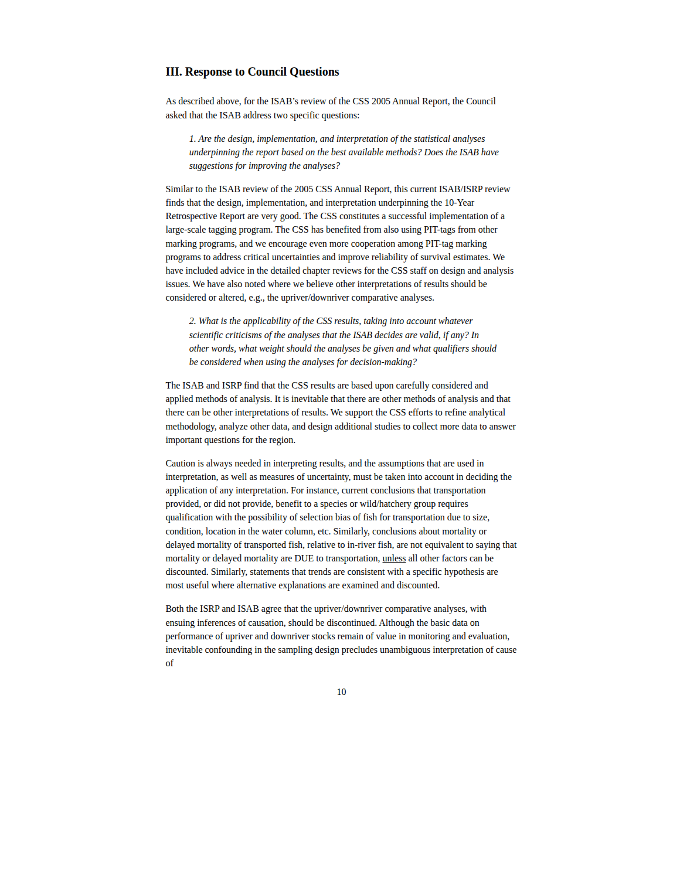III. Response to Council Questions
As described above, for the ISAB’s review of the CSS 2005 Annual Report, the Council asked that the ISAB address two specific questions:
1. Are the design, implementation, and interpretation of the statistical analyses underpinning the report based on the best available methods? Does the ISAB have suggestions for improving the analyses?
Similar to the ISAB review of the 2005 CSS Annual Report, this current ISAB/ISRP review finds that the design, implementation, and interpretation underpinning the 10-Year Retrospective Report are very good. The CSS constitutes a successful implementation of a large-scale tagging program. The CSS has benefited from also using PIT-tags from other marking programs, and we encourage even more cooperation among PIT-tag marking programs to address critical uncertainties and improve reliability of survival estimates. We have included advice in the detailed chapter reviews for the CSS staff on design and analysis issues. We have also noted where we believe other interpretations of results should be considered or altered, e.g., the upriver/downriver comparative analyses.
2. What is the applicability of the CSS results, taking into account whatever scientific criticisms of the analyses that the ISAB decides are valid, if any? In other words, what weight should the analyses be given and what qualifiers should be considered when using the analyses for decision-making?
The ISAB and ISRP find that the CSS results are based upon carefully considered and applied methods of analysis. It is inevitable that there are other methods of analysis and that there can be other interpretations of results. We support the CSS efforts to refine analytical methodology, analyze other data, and design additional studies to collect more data to answer important questions for the region.
Caution is always needed in interpreting results, and the assumptions that are used in interpretation, as well as measures of uncertainty, must be taken into account in deciding the application of any interpretation. For instance, current conclusions that transportation provided, or did not provide, benefit to a species or wild/hatchery group requires qualification with the possibility of selection bias of fish for transportation due to size, condition, location in the water column, etc. Similarly, conclusions about mortality or delayed mortality of transported fish, relative to in-river fish, are not equivalent to saying that mortality or delayed mortality are DUE to transportation, unless all other factors can be discounted. Similarly, statements that trends are consistent with a specific hypothesis are most useful where alternative explanations are examined and discounted.
Both the ISRP and ISAB agree that the upriver/downriver comparative analyses, with ensuing inferences of causation, should be discontinued. Although the basic data on performance of upriver and downriver stocks remain of value in monitoring and evaluation, inevitable confounding in the sampling design precludes unambiguous interpretation of cause of
10